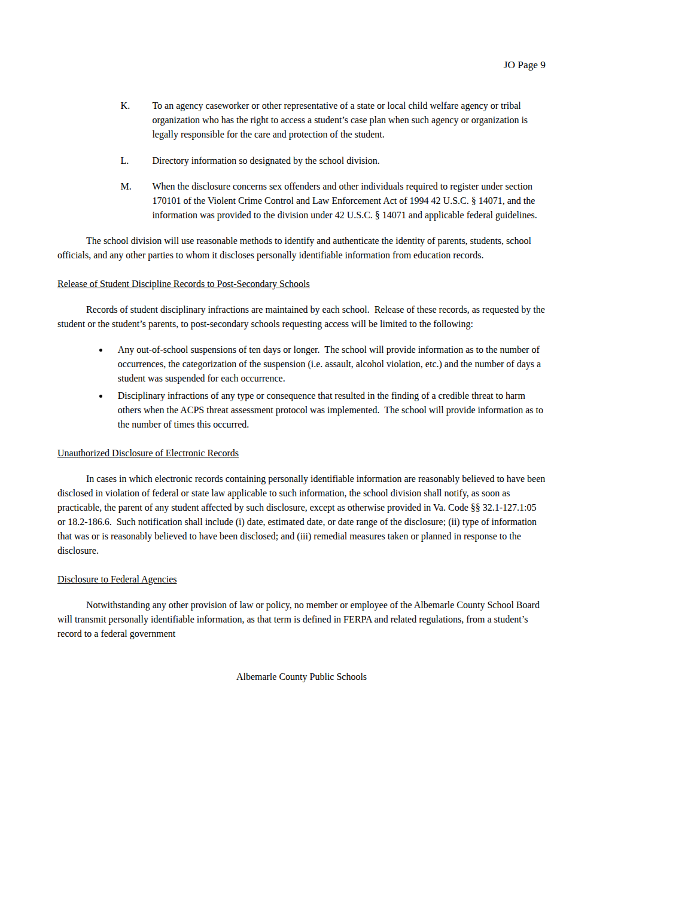JO Page 9
K. To an agency caseworker or other representative of a state or local child welfare agency or tribal organization who has the right to access a student’s case plan when such agency or organization is legally responsible for the care and protection of the student.
L. Directory information so designated by the school division.
M. When the disclosure concerns sex offenders and other individuals required to register under section 170101 of the Violent Crime Control and Law Enforcement Act of 1994 42 U.S.C. § 14071, and the information was provided to the division under 42 U.S.C. § 14071 and applicable federal guidelines.
The school division will use reasonable methods to identify and authenticate the identity of parents, students, school officials, and any other parties to whom it discloses personally identifiable information from education records.
Release of Student Discipline Records to Post-Secondary Schools
Records of student disciplinary infractions are maintained by each school. Release of these records, as requested by the student or the student’s parents, to post-secondary schools requesting access will be limited to the following:
Any out-of-school suspensions of ten days or longer. The school will provide information as to the number of occurrences, the categorization of the suspension (i.e. assault, alcohol violation, etc.) and the number of days a student was suspended for each occurrence.
Disciplinary infractions of any type or consequence that resulted in the finding of a credible threat to harm others when the ACPS threat assessment protocol was implemented. The school will provide information as to the number of times this occurred.
Unauthorized Disclosure of Electronic Records
In cases in which electronic records containing personally identifiable information are reasonably believed to have been disclosed in violation of federal or state law applicable to such information, the school division shall notify, as soon as practicable, the parent of any student affected by such disclosure, except as otherwise provided in Va. Code §§ 32.1-127.1:05 or 18.2-186.6. Such notification shall include (i) date, estimated date, or date range of the disclosure; (ii) type of information that was or is reasonably believed to have been disclosed; and (iii) remedial measures taken or planned in response to the disclosure.
Disclosure to Federal Agencies
Notwithstanding any other provision of law or policy, no member or employee of the Albemarle County School Board will transmit personally identifiable information, as that term is defined in FERPA and related regulations, from a student’s record to a federal government
Albemarle County Public Schools